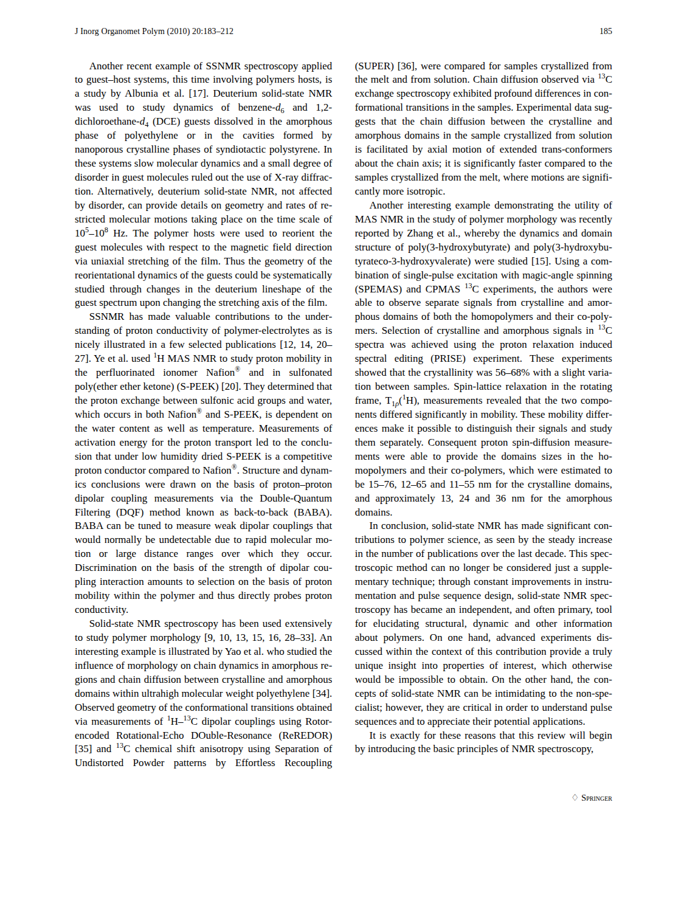J Inorg Organomet Polym (2010) 20:183–212 185
Another recent example of SSNMR spectroscopy applied to guest–host systems, this time involving polymers hosts, is a study by Albunia et al. [17]. Deuterium solid-state NMR was used to study dynamics of benzene-d6 and 1,2-dichloroethane-d4 (DCE) guests dissolved in the amorphous phase of polyethylene or in the cavities formed by nanoporous crystalline phases of syndiotactic polystyrene. In these systems slow molecular dynamics and a small degree of disorder in guest molecules ruled out the use of X-ray diffraction. Alternatively, deuterium solid-state NMR, not affected by disorder, can provide details on geometry and rates of restricted molecular motions taking place on the time scale of 105–108 Hz. The polymer hosts were used to reorient the guest molecules with respect to the magnetic field direction via uniaxial stretching of the film. Thus the geometry of the reorientational dynamics of the guests could be systematically studied through changes in the deuterium lineshape of the guest spectrum upon changing the stretching axis of the film.
SSNMR has made valuable contributions to the understanding of proton conductivity of polymer-electrolytes as is nicely illustrated in a few selected publications [12, 14, 20–27]. Ye et al. used 1H MAS NMR to study proton mobility in the perfluorinated ionomer Nafion® and in sulfonated poly(ether ether ketone) (S-PEEK) [20]. They determined that the proton exchange between sulfonic acid groups and water, which occurs in both Nafion® and S-PEEK, is dependent on the water content as well as temperature. Measurements of activation energy for the proton transport led to the conclusion that under low humidity dried S-PEEK is a competitive proton conductor compared to Nafion®. Structure and dynamics conclusions were drawn on the basis of proton–proton dipolar coupling measurements via the Double-Quantum Filtering (DQF) method known as back-to-back (BABA). BABA can be tuned to measure weak dipolar couplings that would normally be undetectable due to rapid molecular motion or large distance ranges over which they occur. Discrimination on the basis of the strength of dipolar coupling interaction amounts to selection on the basis of proton mobility within the polymer and thus directly probes proton conductivity.
Solid-state NMR spectroscopy has been used extensively to study polymer morphology [9, 10, 13, 15, 16, 28–33]. An interesting example is illustrated by Yao et al. who studied the influence of morphology on chain dynamics in amorphous regions and chain diffusion between crystalline and amorphous domains within ultrahigh molecular weight polyethylene [34]. Observed geometry of the conformational transitions obtained via measurements of 1H–13C dipolar couplings using Rotor-encoded Rotational-Echo DOuble-Resonance (ReREDOR) [35] and 13C chemical shift anisotropy using Separation of Undistorted Powder patterns by Effortless Recoupling (SUPER) [36], were compared for samples crystallized from the melt and from solution. Chain diffusion observed via 13C exchange spectroscopy exhibited profound differences in conformational transitions in the samples. Experimental data suggests that the chain diffusion between the crystalline and amorphous domains in the sample crystallized from solution is facilitated by axial motion of extended trans-conformers about the chain axis; it is significantly faster compared to the samples crystallized from the melt, where motions are significantly more isotropic.
Another interesting example demonstrating the utility of MAS NMR in the study of polymer morphology was recently reported by Zhang et al., whereby the dynamics and domain structure of poly(3-hydroxybutyrate) and poly(3-hydroxybutyrateco-3-hydroxyvalerate) were studied [15]. Using a combination of single-pulse excitation with magic-angle spinning (SPEMAS) and CPMAS 13C experiments, the authors were able to observe separate signals from crystalline and amorphous domains of both the homopolymers and their co-polymers. Selection of crystalline and amorphous signals in 13C spectra was achieved using the proton relaxation induced spectral editing (PRISE) experiment. These experiments showed that the crystallinity was 56–68% with a slight variation between samples. Spin-lattice relaxation in the rotating frame, T1ρ(1H), measurements revealed that the two components differed significantly in mobility. These mobility differences make it possible to distinguish their signals and study them separately. Consequent proton spin-diffusion measurements were able to provide the domains sizes in the homopolymers and their co-polymers, which were estimated to be 15–76, 12–65 and 11–55 nm for the crystalline domains, and approximately 13, 24 and 36 nm for the amorphous domains.
In conclusion, solid-state NMR has made significant contributions to polymer science, as seen by the steady increase in the number of publications over the last decade. This spectroscopic method can no longer be considered just a supplementary technique; through constant improvements in instrumentation and pulse sequence design, solid-state NMR spectroscopy has became an independent, and often primary, tool for elucidating structural, dynamic and other information about polymers. On one hand, advanced experiments discussed within the context of this contribution provide a truly unique insight into properties of interest, which otherwise would be impossible to obtain. On the other hand, the concepts of solid-state NMR can be intimidating to the non-specialist; however, they are critical in order to understand pulse sequences and to appreciate their potential applications.
It is exactly for these reasons that this review will begin by introducing the basic principles of NMR spectroscopy,
♢Springer